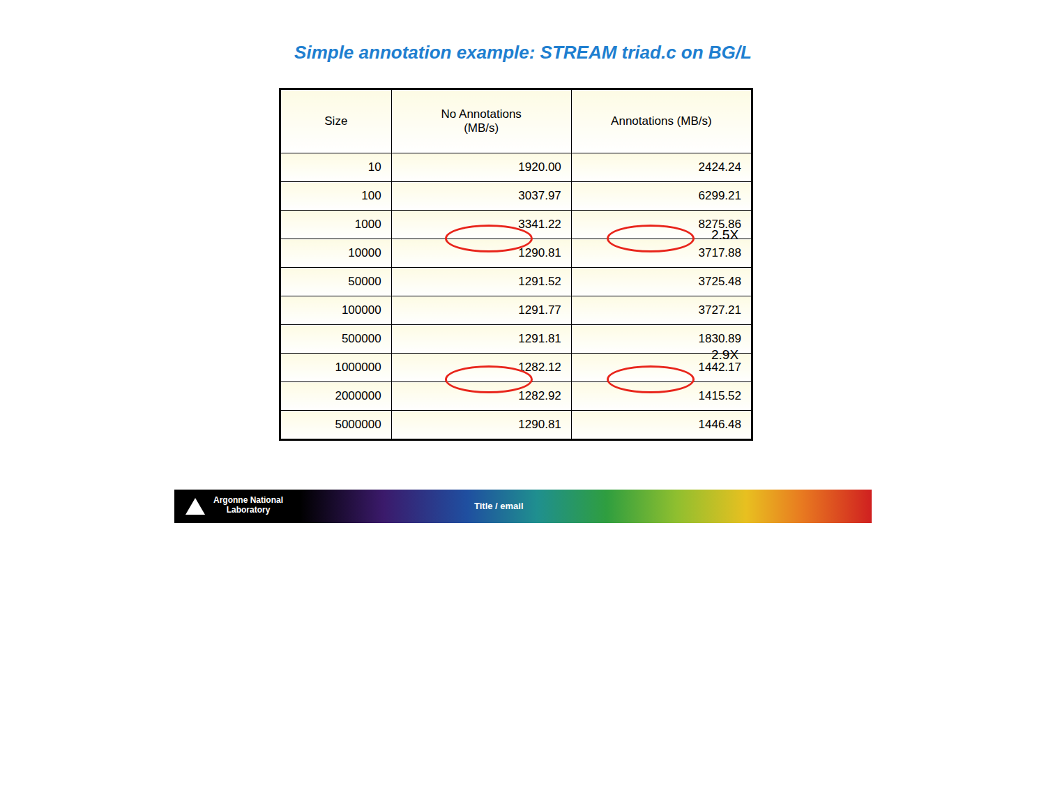Simple annotation example: STREAM triad.c on BG/L
| Size | No Annotations (MB/s) | Annotations (MB/s) |
| --- | --- | --- |
| 10 | 1920.00 | 2424.24 |
| 100 | 3037.97 | 6299.21 |
| 1000 | 3341.22 | 8275.86 |
| 10000 | 1290.81 | 3717.88 |
| 50000 | 1291.52 | 3725.48 |
| 100000 | 1291.77 | 3727.21 |
| 500000 | 1291.81 | 1830.89 |
| 1000000 | 1282.12 | 1442.17 |
| 2000000 | 1282.92 | 1415.52 |
| 5000000 | 1290.81 | 1446.48 |
2.5X
2.9X
1.12X
Argonne National Laboratory
Title / email